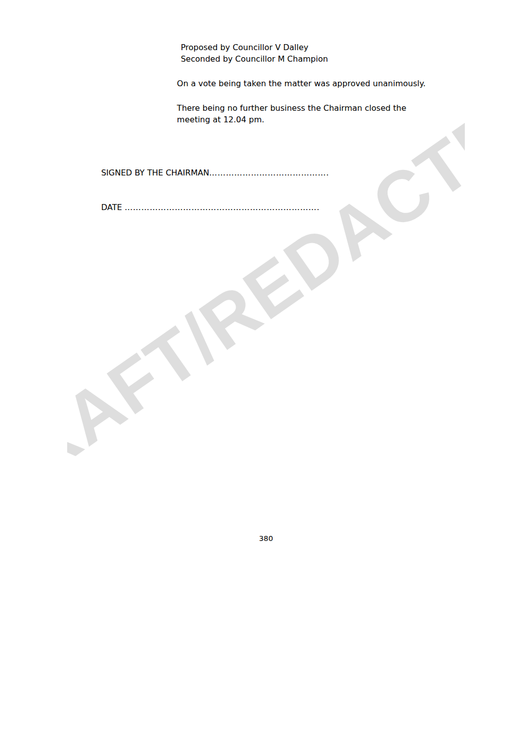DRAFT/REDACTED
Proposed by Councillor V Dalley
Seconded by Councillor M Champion
On a vote being taken the matter was approved unanimously.
There being no further business the Chairman closed the meeting at 12.04 pm.
SIGNED BY THE CHAIRMAN…………………………………….
DATE …………………………………………………………….
380